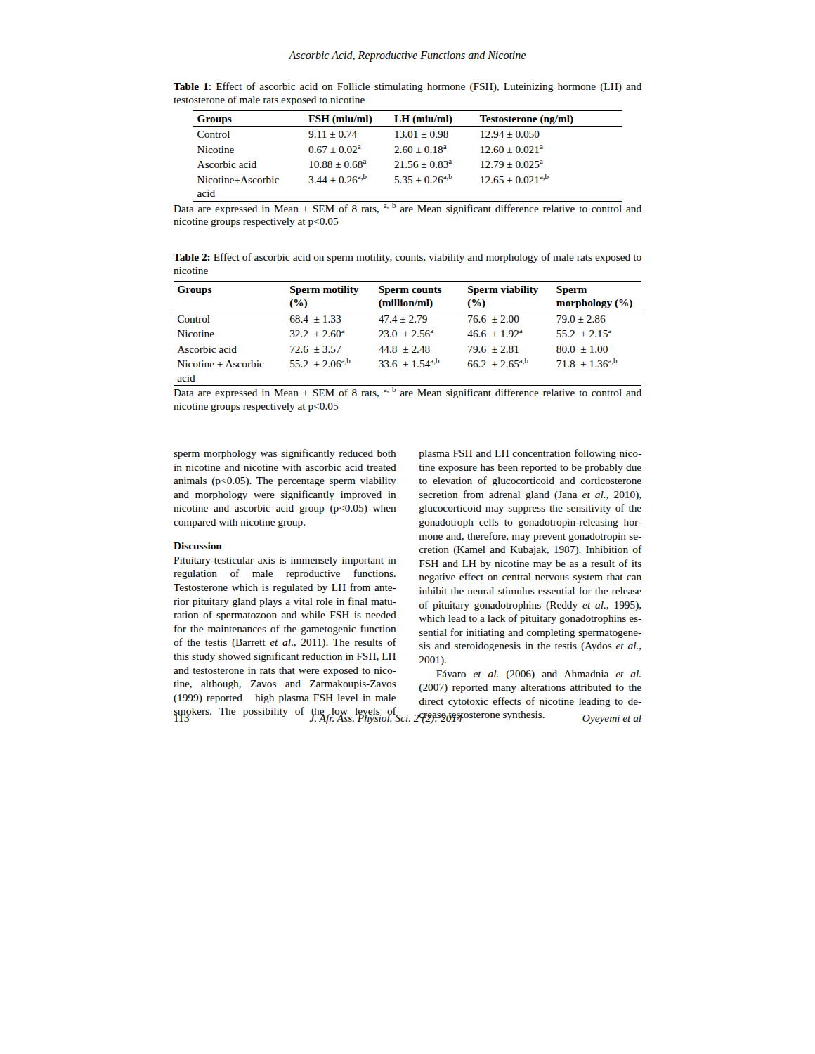Ascorbic Acid, Reproductive Functions and Nicotine
Table 1: Effect of ascorbic acid on Follicle stimulating hormone (FSH), Luteinizing hormone (LH) and testosterone of male rats exposed to nicotine
| Groups | FSH (miu/ml) | LH (miu/ml) | Testosterone (ng/ml) |
| --- | --- | --- | --- |
| Control | 9.11 ± 0.74 | 13.01 ± 0.98 | 12.94 ± 0.050 |
| Nicotine | 0.67 ± 0.02 a | 2.60 ± 0.18 a | 12.60 ± 0.021 a |
| Ascorbic acid | 10.88 ± 0.68 a | 21.56 ± 0.83 a | 12.79 ± 0.025 a |
| Nicotine+Ascorbic acid | 3.44 ± 0.26 a,b | 5.35 ± 0.26 a,b | 12.65 ± 0.021 a,b |
Data are expressed in Mean ± SEM of 8 rats, a, b are Mean significant difference relative to control and nicotine groups respectively at p<0.05
Table 2: Effect of ascorbic acid on sperm motility, counts, viability and morphology of male rats exposed to nicotine
| Groups | Sperm motility (%) | Sperm counts (million/ml) | Sperm viability (%) | Sperm morphology (%) |
| --- | --- | --- | --- | --- |
| Control | 68.4 ± 1.33 | 47.4 ± 2.79 | 76.6 ± 2.00 | 79.0 ± 2.86 |
| Nicotine | 32.2 ± 2.60 a | 23.0 ± 2.56 a | 46.6 ± 1.92 a | 55.2 ± 2.15 a |
| Ascorbic acid | 72.6 ± 3.57 | 44.8 ± 2.48 | 79.6 ± 2.81 | 80.0 ± 1.00 |
| Nicotine + Ascorbic acid | 55.2 ± 2.06 a,b | 33.6 ± 1.54 a,b | 66.2 ± 2.65 a,b | 71.8 ± 1.36 a,b |
Data are expressed in Mean ± SEM of 8 rats, a, b are Mean significant difference relative to control and nicotine groups respectively at p<0.05
sperm morphology was significantly reduced both in nicotine and nicotine with ascorbic acid treated animals (p<0.05). The percentage sperm viability and morphology were significantly improved in nicotine and ascorbic acid group (p<0.05) when compared with nicotine group.
Discussion
Pituitary-testicular axis is immensely important in regulation of male reproductive functions. Testosterone which is regulated by LH from anterior pituitary gland plays a vital role in final maturation of spermatozoon and while FSH is needed for the maintenances of the gametogenic function of the testis (Barrett et al., 2011). The results of this study showed significant reduction in FSH, LH and testosterone in rats that were exposed to nicotine, although, Zavos and Zarmakoupis-Zavos (1999) reported high plasma FSH level in male smokers. The possibility of the low levels of plasma FSH and LH concentration following nicotine exposure has been reported to be probably due to elevation of glucocorticoid and corticosterone secretion from adrenal gland (Jana et al., 2010), glucocorticoid may suppress the sensitivity of the gonadotroph cells to gonadotropin-releasing hormone and, therefore, may prevent gonadotropin secretion (Kamel and Kubajak, 1987). Inhibition of FSH and LH by nicotine may be as a result of its negative effect on central nervous system that can inhibit the neural stimulus essential for the release of pituitary gonadotrophins (Reddy et al., 1995), which lead to a lack of pituitary gonadotrophins essential for initiating and completing spermatogenesis and steroidogenesis in the testis (Aydos et al., 2001).
Fávaro et al. (2006) and Ahmadnia et al. (2007) reported many alterations attributed to the direct cytotoxic effects of nicotine leading to decrease testosterone synthesis.
113
J. Afr. Ass. Physiol. Sci. 2 (2): 2014
Oyeyemi et al